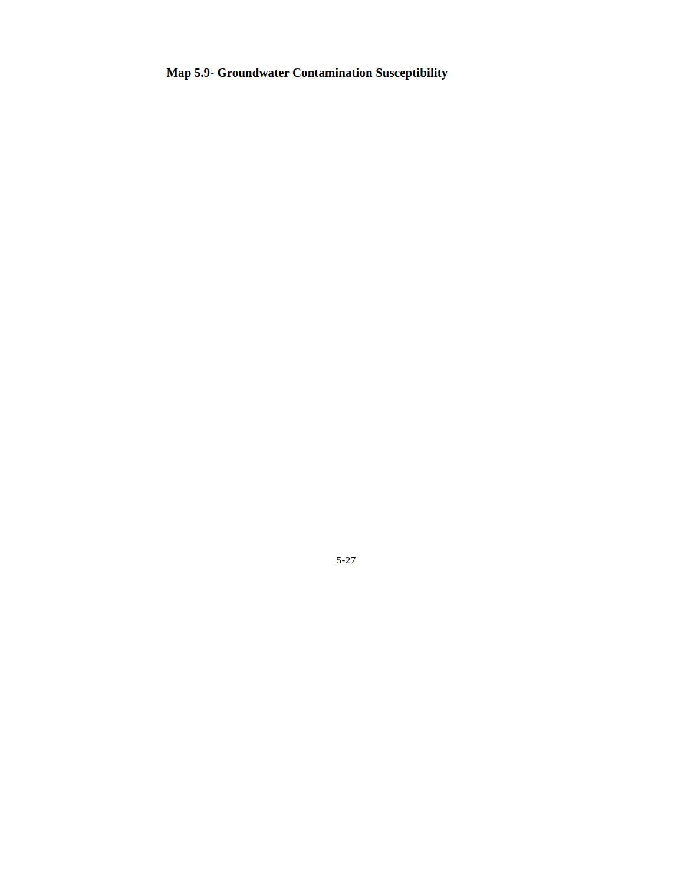Map 5.9‑ Groundwater Contamination Susceptibility
5‑27